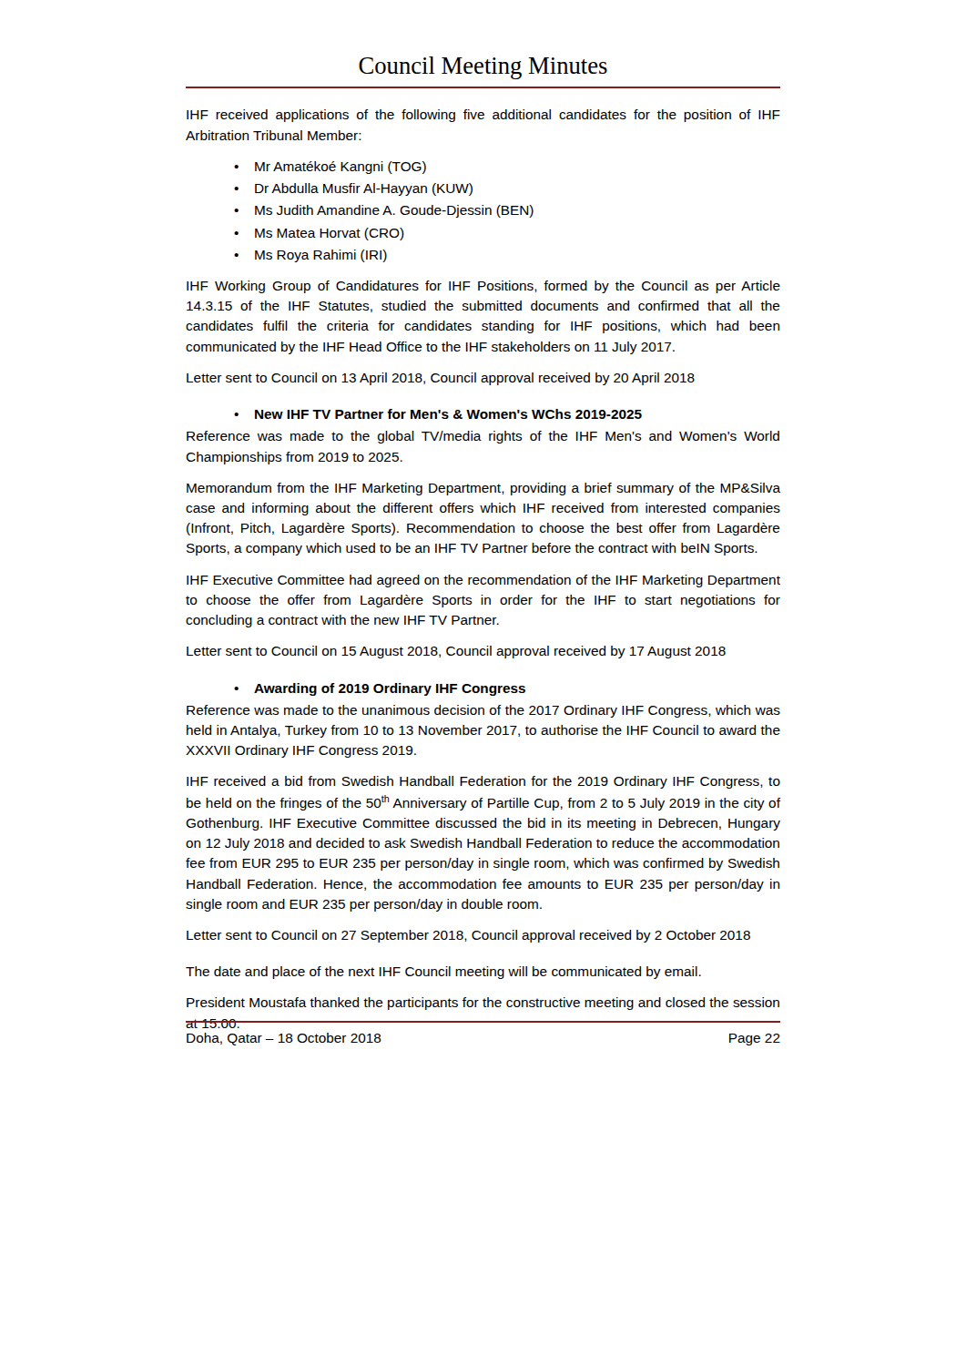Council Meeting Minutes
IHF received applications of the following five additional candidates for the position of IHF Arbitration Tribunal Member:
Mr Amatékoé Kangni (TOG)
Dr Abdulla Musfir Al-Hayyan (KUW)
Ms Judith Amandine A. Goude-Djessin (BEN)
Ms Matea Horvat (CRO)
Ms Roya Rahimi (IRI)
IHF Working Group of Candidatures for IHF Positions, formed by the Council as per Article 14.3.15 of the IHF Statutes, studied the submitted documents and confirmed that all the candidates fulfil the criteria for candidates standing for IHF positions, which had been communicated by the IHF Head Office to the IHF stakeholders on 11 July 2017.
Letter sent to Council on 13 April 2018, Council approval received by 20 April 2018
New IHF TV Partner for Men's & Women's WChs 2019-2025
Reference was made to the global TV/media rights of the IHF Men's and Women's World Championships from 2019 to 2025.
Memorandum from the IHF Marketing Department, providing a brief summary of the MP&Silva case and informing about the different offers which IHF received from interested companies (Infront, Pitch, Lagardère Sports). Recommendation to choose the best offer from Lagardère Sports, a company which used to be an IHF TV Partner before the contract with beIN Sports.
IHF Executive Committee had agreed on the recommendation of the IHF Marketing Department to choose the offer from Lagardère Sports in order for the IHF to start negotiations for concluding a contract with the new IHF TV Partner.
Letter sent to Council on 15 August 2018, Council approval received by 17 August 2018
Awarding of 2019 Ordinary IHF Congress
Reference was made to the unanimous decision of the 2017 Ordinary IHF Congress, which was held in Antalya, Turkey from 10 to 13 November 2017, to authorise the IHF Council to award the XXXVII Ordinary IHF Congress 2019.
IHF received a bid from Swedish Handball Federation for the 2019 Ordinary IHF Congress, to be held on the fringes of the 50th Anniversary of Partille Cup, from 2 to 5 July 2019 in the city of Gothenburg. IHF Executive Committee discussed the bid in its meeting in Debrecen, Hungary on 12 July 2018 and decided to ask Swedish Handball Federation to reduce the accommodation fee from EUR 295 to EUR 235 per person/day in single room, which was confirmed by Swedish Handball Federation. Hence, the accommodation fee amounts to EUR 235 per person/day in single room and EUR 235 per person/day in double room.
Letter sent to Council on 27 September 2018, Council approval received by 2 October 2018
The date and place of the next IHF Council meeting will be communicated by email.
President Moustafa thanked the participants for the constructive meeting and closed the session at 15:00.
Doha, Qatar – 18 October 2018 Page 22